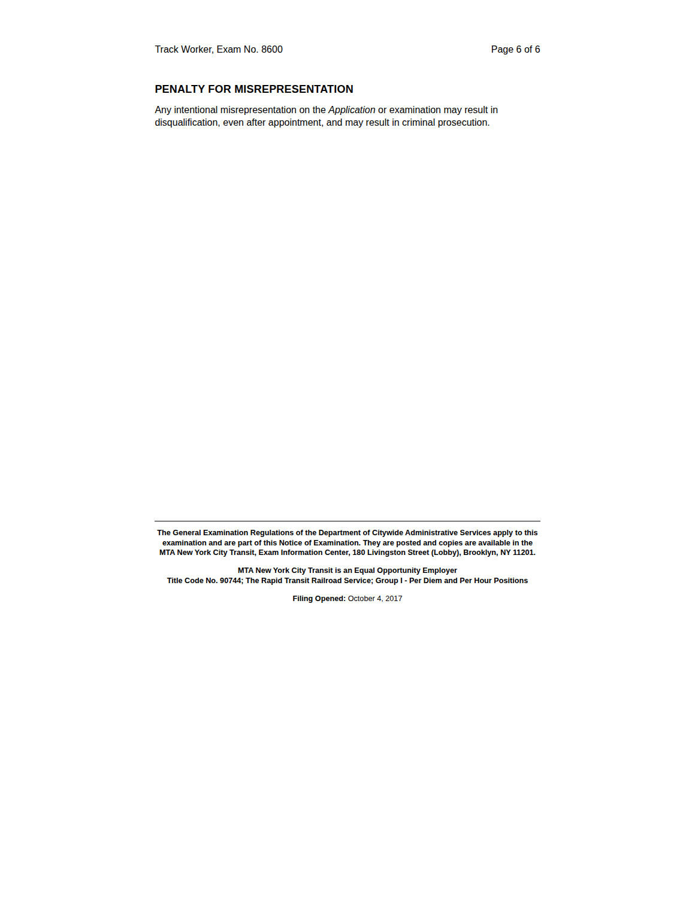Track Worker, Exam No. 8600 Page 6 of 6
PENALTY FOR MISREPRESENTATION
Any intentional misrepresentation on the Application or examination may result in disqualification, even after appointment, and may result in criminal prosecution.
The General Examination Regulations of the Department of Citywide Administrative Services apply to this examination and are part of this Notice of Examination. They are posted and copies are available in the MTA New York City Transit, Exam Information Center, 180 Livingston Street (Lobby), Brooklyn, NY 11201.
MTA New York City Transit is an Equal Opportunity Employer
Title Code No. 90744; The Rapid Transit Railroad Service; Group I - Per Diem and Per Hour Positions
Filing Opened: October 4, 2017